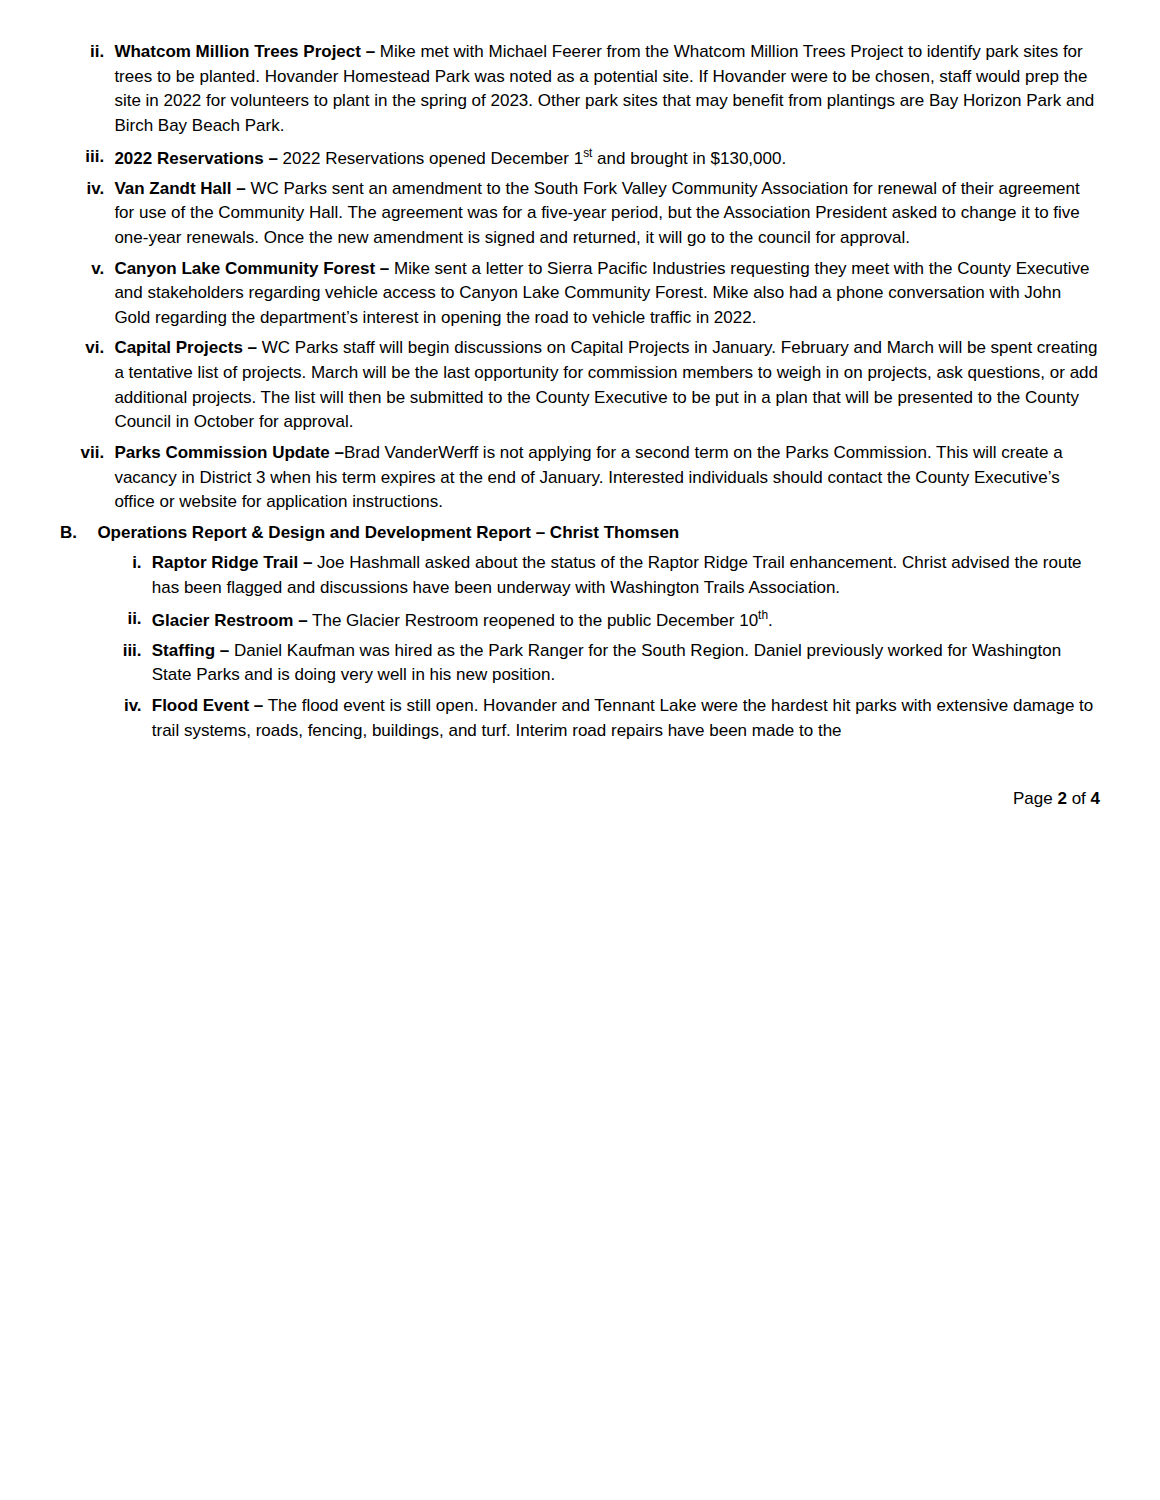ii. Whatcom Million Trees Project – Mike met with Michael Feerer from the Whatcom Million Trees Project to identify park sites for trees to be planted. Hovander Homestead Park was noted as a potential site. If Hovander were to be chosen, staff would prep the site in 2022 for volunteers to plant in the spring of 2023. Other park sites that may benefit from plantings are Bay Horizon Park and Birch Bay Beach Park.
iii. 2022 Reservations – 2022 Reservations opened December 1st and brought in $130,000.
iv. Van Zandt Hall – WC Parks sent an amendment to the South Fork Valley Community Association for renewal of their agreement for use of the Community Hall. The agreement was for a five-year period, but the Association President asked to change it to five one-year renewals. Once the new amendment is signed and returned, it will go to the council for approval.
v. Canyon Lake Community Forest – Mike sent a letter to Sierra Pacific Industries requesting they meet with the County Executive and stakeholders regarding vehicle access to Canyon Lake Community Forest. Mike also had a phone conversation with John Gold regarding the department’s interest in opening the road to vehicle traffic in 2022.
vi. Capital Projects – WC Parks staff will begin discussions on Capital Projects in January. February and March will be spent creating a tentative list of projects. March will be the last opportunity for commission members to weigh in on projects, ask questions, or add additional projects. The list will then be submitted to the County Executive to be put in a plan that will be presented to the County Council in October for approval.
vii. Parks Commission Update –Brad VanderWerff is not applying for a second term on the Parks Commission. This will create a vacancy in District 3 when his term expires at the end of January. Interested individuals should contact the County Executive’s office or website for application instructions.
B. Operations Report & Design and Development Report – Christ Thomsen
i. Raptor Ridge Trail – Joe Hashmall asked about the status of the Raptor Ridge Trail enhancement. Christ advised the route has been flagged and discussions have been underway with Washington Trails Association.
ii. Glacier Restroom – The Glacier Restroom reopened to the public December 10th.
iii. Staffing – Daniel Kaufman was hired as the Park Ranger for the South Region. Daniel previously worked for Washington State Parks and is doing very well in his new position.
iv. Flood Event – The flood event is still open. Hovander and Tennant Lake were the hardest hit parks with extensive damage to trail systems, roads, fencing, buildings, and turf. Interim road repairs have been made to the
Page 2 of 4